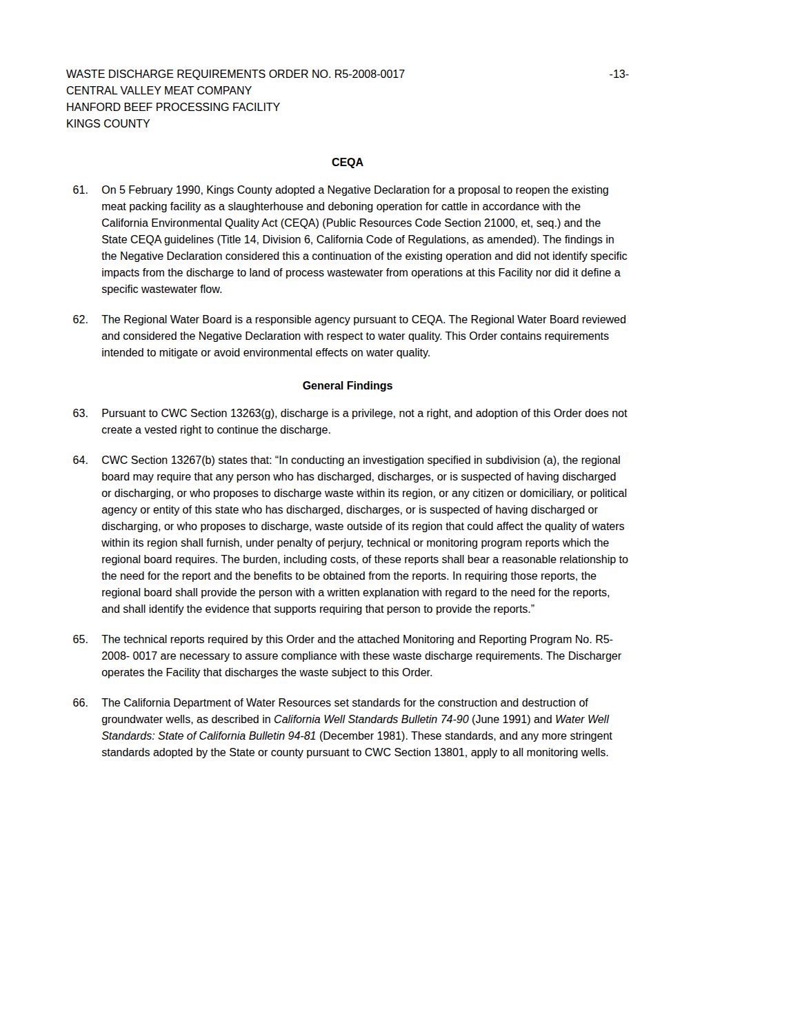Waste Discharge Requirements Order No. R5-2008-0017
-13-
Central Valley Meat Company
Hanford Beef Processing Facility
Kings County
CEQA
61. On 5 February 1990, Kings County adopted a Negative Declaration for a proposal to reopen the existing meat packing facility as a slaughterhouse and deboning operation for cattle in accordance with the California Environmental Quality Act (CEQA) (Public Resources Code Section 21000, et, seq.) and the State CEQA guidelines (Title 14, Division 6, California Code of Regulations, as amended). The findings in the Negative Declaration considered this a continuation of the existing operation and did not identify specific impacts from the discharge to land of process wastewater from operations at this Facility nor did it define a specific wastewater flow.
62. The Regional Water Board is a responsible agency pursuant to CEQA. The Regional Water Board reviewed and considered the Negative Declaration with respect to water quality. This Order contains requirements intended to mitigate or avoid environmental effects on water quality.
General Findings
63. Pursuant to CWC Section 13263(g), discharge is a privilege, not a right, and adoption of this Order does not create a vested right to continue the discharge.
64. CWC Section 13267(b) states that: “In conducting an investigation specified in subdivision (a), the regional board may require that any person who has discharged, discharges, or is suspected of having discharged or discharging, or who proposes to discharge waste within its region, or any citizen or domiciliary, or political agency or entity of this state who has discharged, discharges, or is suspected of having discharged or discharging, or who proposes to discharge, waste outside of its region that could affect the quality of waters within its region shall furnish, under penalty of perjury, technical or monitoring program reports which the regional board requires. The burden, including costs, of these reports shall bear a reasonable relationship to the need for the report and the benefits to be obtained from the reports. In requiring those reports, the regional board shall provide the person with a written explanation with regard to the need for the reports, and shall identify the evidence that supports requiring that person to provide the reports.”
65. The technical reports required by this Order and the attached Monitoring and Reporting Program No. R5-2008- 0017 are necessary to assure compliance with these waste discharge requirements. The Discharger operates the Facility that discharges the waste subject to this Order.
66. The California Department of Water Resources set standards for the construction and destruction of groundwater wells, as described in California Well Standards Bulletin 74-90 (June 1991) and Water Well Standards: State of California Bulletin 94-81 (December 1981). These standards, and any more stringent standards adopted by the State or county pursuant to CWC Section 13801, apply to all monitoring wells.